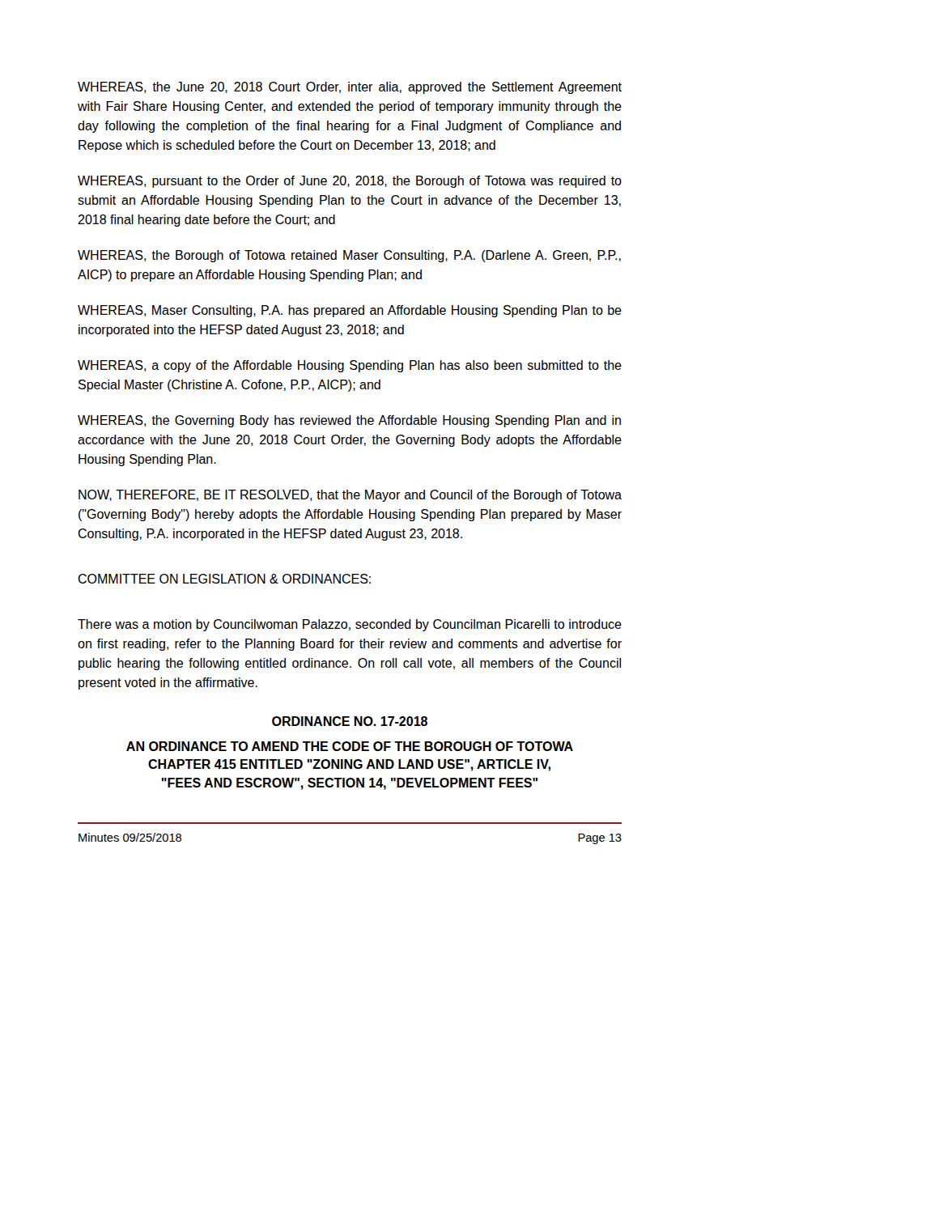WHEREAS, the June 20, 2018 Court Order, inter alia, approved the Settlement Agreement with Fair Share Housing Center, and extended the period of temporary immunity through the day following the completion of the final hearing for a Final Judgment of Compliance and Repose which is scheduled before the Court on December 13, 2018; and
WHEREAS, pursuant to the Order of June 20, 2018, the Borough of Totowa was required to submit an Affordable Housing Spending Plan to the Court in advance of the December 13, 2018 final hearing date before the Court; and
WHEREAS, the Borough of Totowa retained Maser Consulting, P.A. (Darlene A. Green, P.P., AICP) to prepare an Affordable Housing Spending Plan; and
WHEREAS, Maser Consulting, P.A. has prepared an Affordable Housing Spending Plan to be incorporated into the HEFSP dated August 23, 2018; and
WHEREAS, a copy of the Affordable Housing Spending Plan has also been submitted to the Special Master (Christine A. Cofone, P.P., AICP); and
WHEREAS, the Governing Body has reviewed the Affordable Housing Spending Plan and in accordance with the June 20, 2018 Court Order, the Governing Body adopts the Affordable Housing Spending Plan.
NOW, THEREFORE, BE IT RESOLVED, that the Mayor and Council of the Borough of Totowa ("Governing Body") hereby adopts the Affordable Housing Spending Plan prepared by Maser Consulting, P.A. incorporated in the HEFSP dated August 23, 2018.
COMMITTEE ON LEGISLATION & ORDINANCES:
There was a motion by Councilwoman Palazzo, seconded by Councilman Picarelli to introduce on first reading, refer to the Planning Board for their review and comments and advertise for public hearing the following entitled ordinance. On roll call vote, all members of the Council present voted in the affirmative.
ORDINANCE NO. 17-2018
AN ORDINANCE TO AMEND THE CODE OF THE BOROUGH OF TOTOWA
CHAPTER 415 ENTITLED "ZONING AND LAND USE", ARTICLE IV,
"FEES AND ESCROW", SECTION 14, "DEVELOPMENT FEES"
Minutes 09/25/2018 Page 13